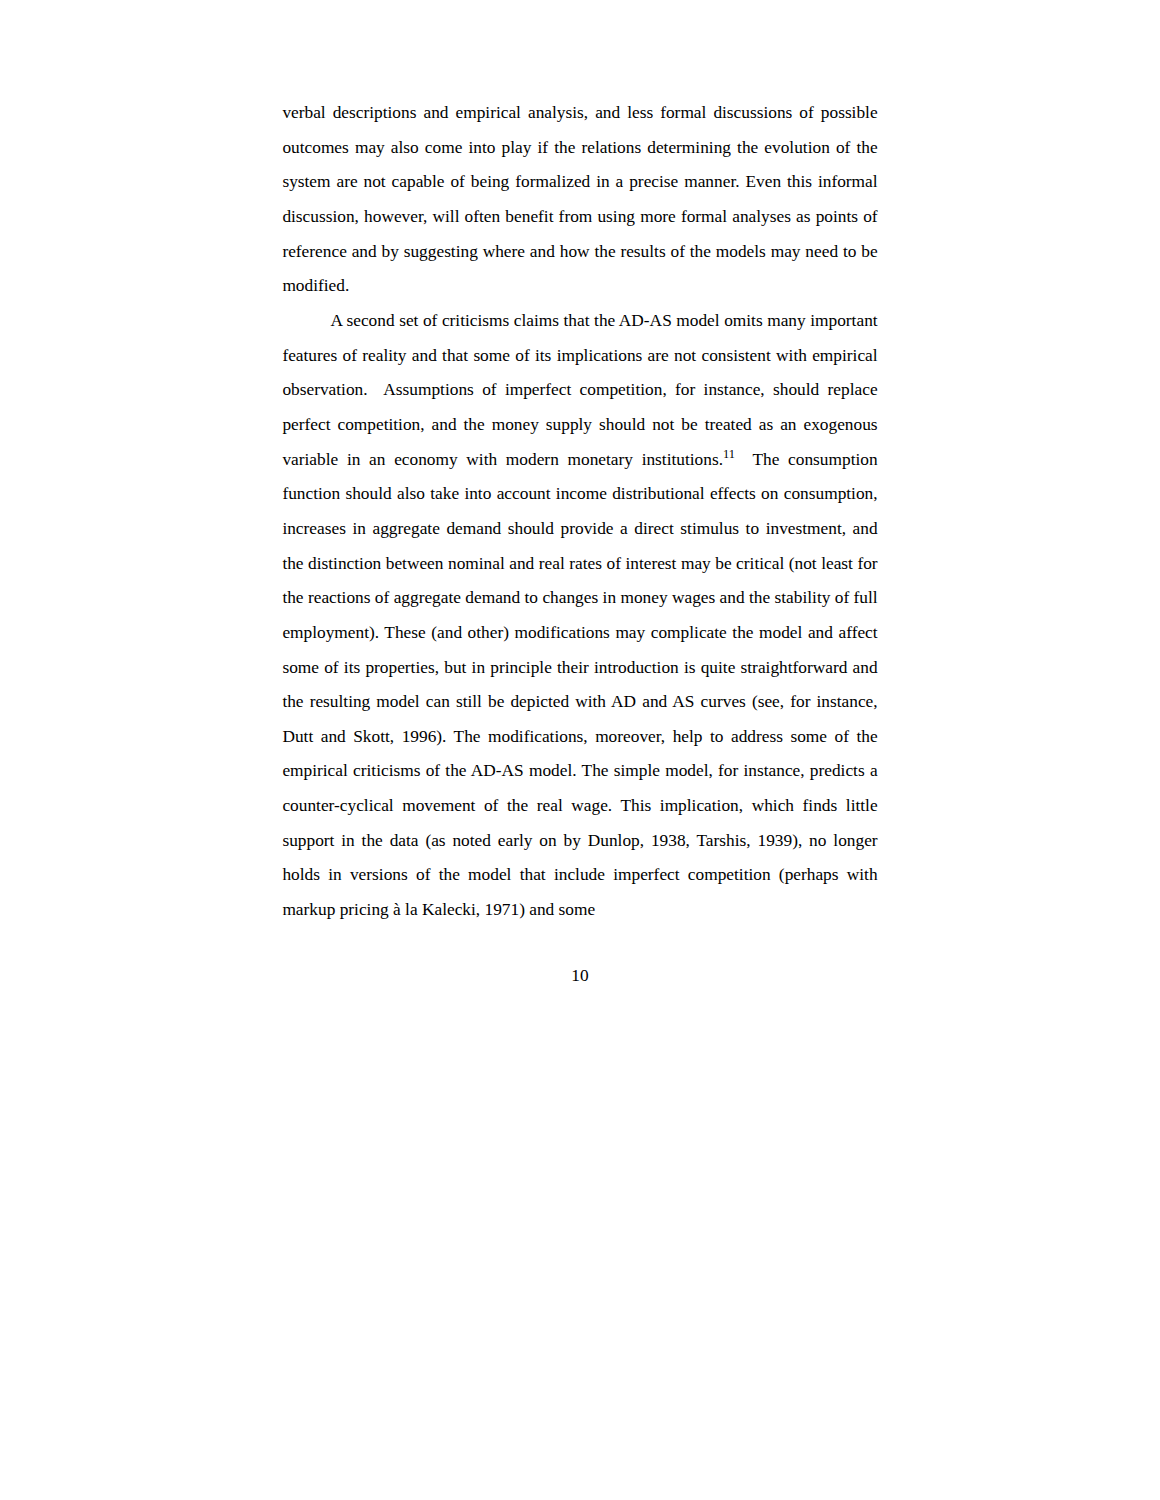verbal descriptions and empirical analysis, and less formal discussions of possible outcomes may also come into play if the relations determining the evolution of the system are not capable of being formalized in a precise manner. Even this informal discussion, however, will often benefit from using more formal analyses as points of reference and by suggesting where and how the results of the models may need to be modified.
A second set of criticisms claims that the AD-AS model omits many important features of reality and that some of its implications are not consistent with empirical observation. Assumptions of imperfect competition, for instance, should replace perfect competition, and the money supply should not be treated as an exogenous variable in an economy with modern monetary institutions.11 The consumption function should also take into account income distributional effects on consumption, increases in aggregate demand should provide a direct stimulus to investment, and the distinction between nominal and real rates of interest may be critical (not least for the reactions of aggregate demand to changes in money wages and the stability of full employment). These (and other) modifications may complicate the model and affect some of its properties, but in principle their introduction is quite straightforward and the resulting model can still be depicted with AD and AS curves (see, for instance, Dutt and Skott, 1996). The modifications, moreover, help to address some of the empirical criticisms of the AD-AS model. The simple model, for instance, predicts a counter-cyclical movement of the real wage. This implication, which finds little support in the data (as noted early on by Dunlop, 1938, Tarshis, 1939), no longer holds in versions of the model that include imperfect competition (perhaps with markup pricing à la Kalecki, 1971) and some
10